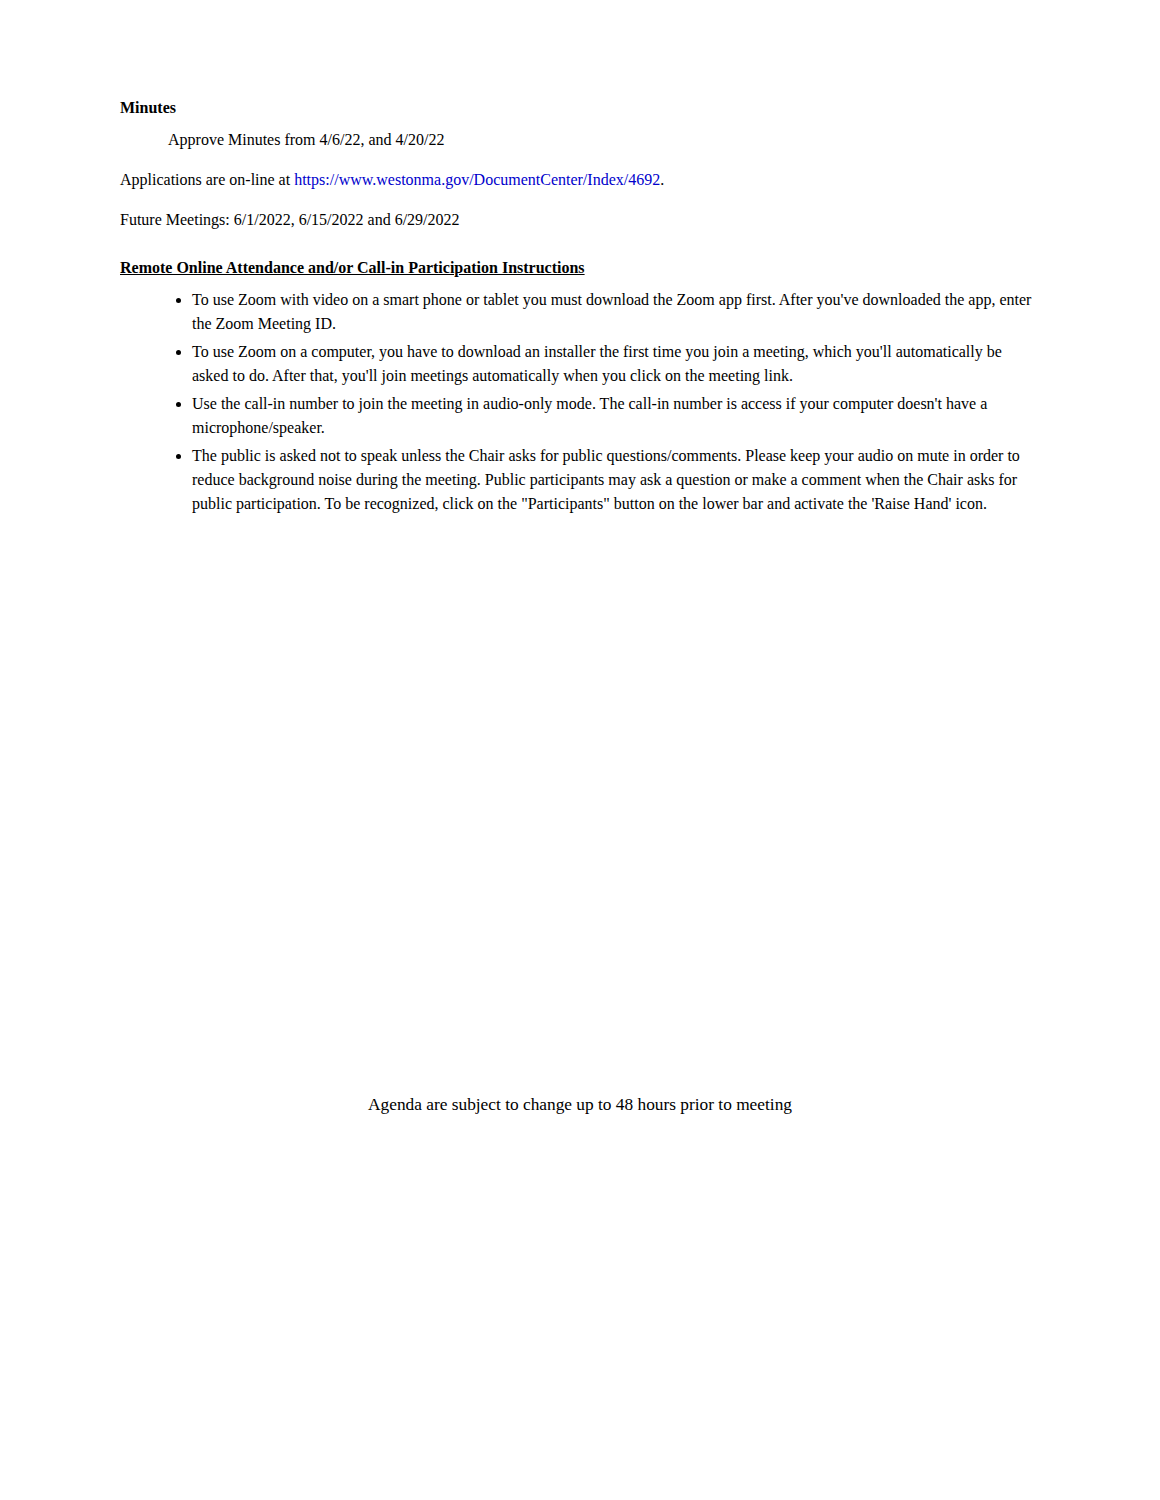Minutes
Approve Minutes from 4/6/22, and 4/20/22
Applications are on-line at https://www.westonma.gov/DocumentCenter/Index/4692.
Future Meetings: 6/1/2022, 6/15/2022 and 6/29/2022
Remote Online Attendance and/or Call-in Participation Instructions
To use Zoom with video on a smart phone or tablet you must download the Zoom app first. After you've downloaded the app, enter the Zoom Meeting ID.
To use Zoom on a computer, you have to download an installer the first time you join a meeting, which you'll automatically be asked to do. After that, you'll join meetings automatically when you click on the meeting link.
Use the call-in number to join the meeting in audio-only mode. The call-in number is access if your computer doesn't have a microphone/speaker.
The public is asked not to speak unless the Chair asks for public questions/comments. Please keep your audio on mute in order to reduce background noise during the meeting. Public participants may ask a question or make a comment when the Chair asks for public participation. To be recognized, click on the "Participants" button on the lower bar and activate the 'Raise Hand' icon.
Agenda are subject to change up to 48 hours prior to meeting